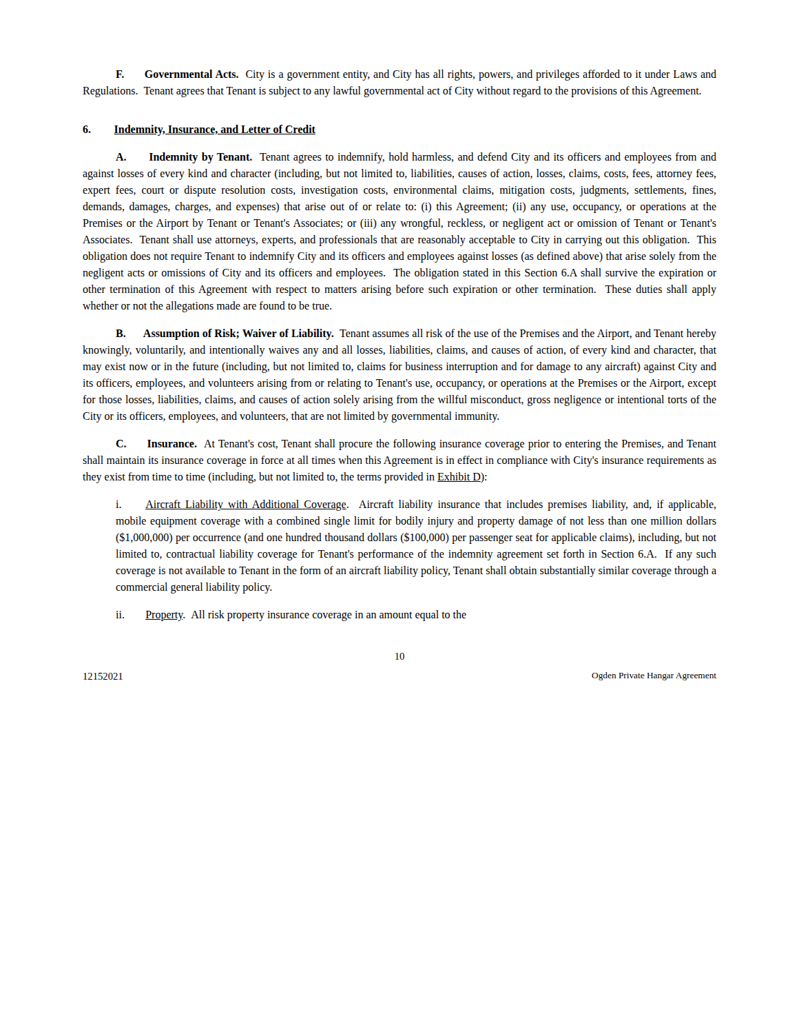F. Governmental Acts. City is a government entity, and City has all rights, powers, and privileges afforded to it under Laws and Regulations. Tenant agrees that Tenant is subject to any lawful governmental act of City without regard to the provisions of this Agreement.
6. Indemnity, Insurance, and Letter of Credit
A. Indemnity by Tenant. Tenant agrees to indemnify, hold harmless, and defend City and its officers and employees from and against losses of every kind and character (including, but not limited to, liabilities, causes of action, losses, claims, costs, fees, attorney fees, expert fees, court or dispute resolution costs, investigation costs, environmental claims, mitigation costs, judgments, settlements, fines, demands, damages, charges, and expenses) that arise out of or relate to: (i) this Agreement; (ii) any use, occupancy, or operations at the Premises or the Airport by Tenant or Tenant's Associates; or (iii) any wrongful, reckless, or negligent act or omission of Tenant or Tenant's Associates. Tenant shall use attorneys, experts, and professionals that are reasonably acceptable to City in carrying out this obligation. This obligation does not require Tenant to indemnify City and its officers and employees against losses (as defined above) that arise solely from the negligent acts or omissions of City and its officers and employees. The obligation stated in this Section 6.A shall survive the expiration or other termination of this Agreement with respect to matters arising before such expiration or other termination. These duties shall apply whether or not the allegations made are found to be true.
B. Assumption of Risk; Waiver of Liability. Tenant assumes all risk of the use of the Premises and the Airport, and Tenant hereby knowingly, voluntarily, and intentionally waives any and all losses, liabilities, claims, and causes of action, of every kind and character, that may exist now or in the future (including, but not limited to, claims for business interruption and for damage to any aircraft) against City and its officers, employees, and volunteers arising from or relating to Tenant's use, occupancy, or operations at the Premises or the Airport, except for those losses, liabilities, claims, and causes of action solely arising from the willful misconduct, gross negligence or intentional torts of the City or its officers, employees, and volunteers, that are not limited by governmental immunity.
C. Insurance. At Tenant's cost, Tenant shall procure the following insurance coverage prior to entering the Premises, and Tenant shall maintain its insurance coverage in force at all times when this Agreement is in effect in compliance with City's insurance requirements as they exist from time to time (including, but not limited to, the terms provided in Exhibit D):
i. Aircraft Liability with Additional Coverage. Aircraft liability insurance that includes premises liability, and, if applicable, mobile equipment coverage with a combined single limit for bodily injury and property damage of not less than one million dollars ($1,000,000) per occurrence (and one hundred thousand dollars ($100,000) per passenger seat for applicable claims), including, but not limited to, contractual liability coverage for Tenant's performance of the indemnity agreement set forth in Section 6.A. If any such coverage is not available to Tenant in the form of an aircraft liability policy, Tenant shall obtain substantially similar coverage through a commercial general liability policy.
ii. Property. All risk property insurance coverage in an amount equal to the
10
12152021
Ogden Private Hangar Agreement